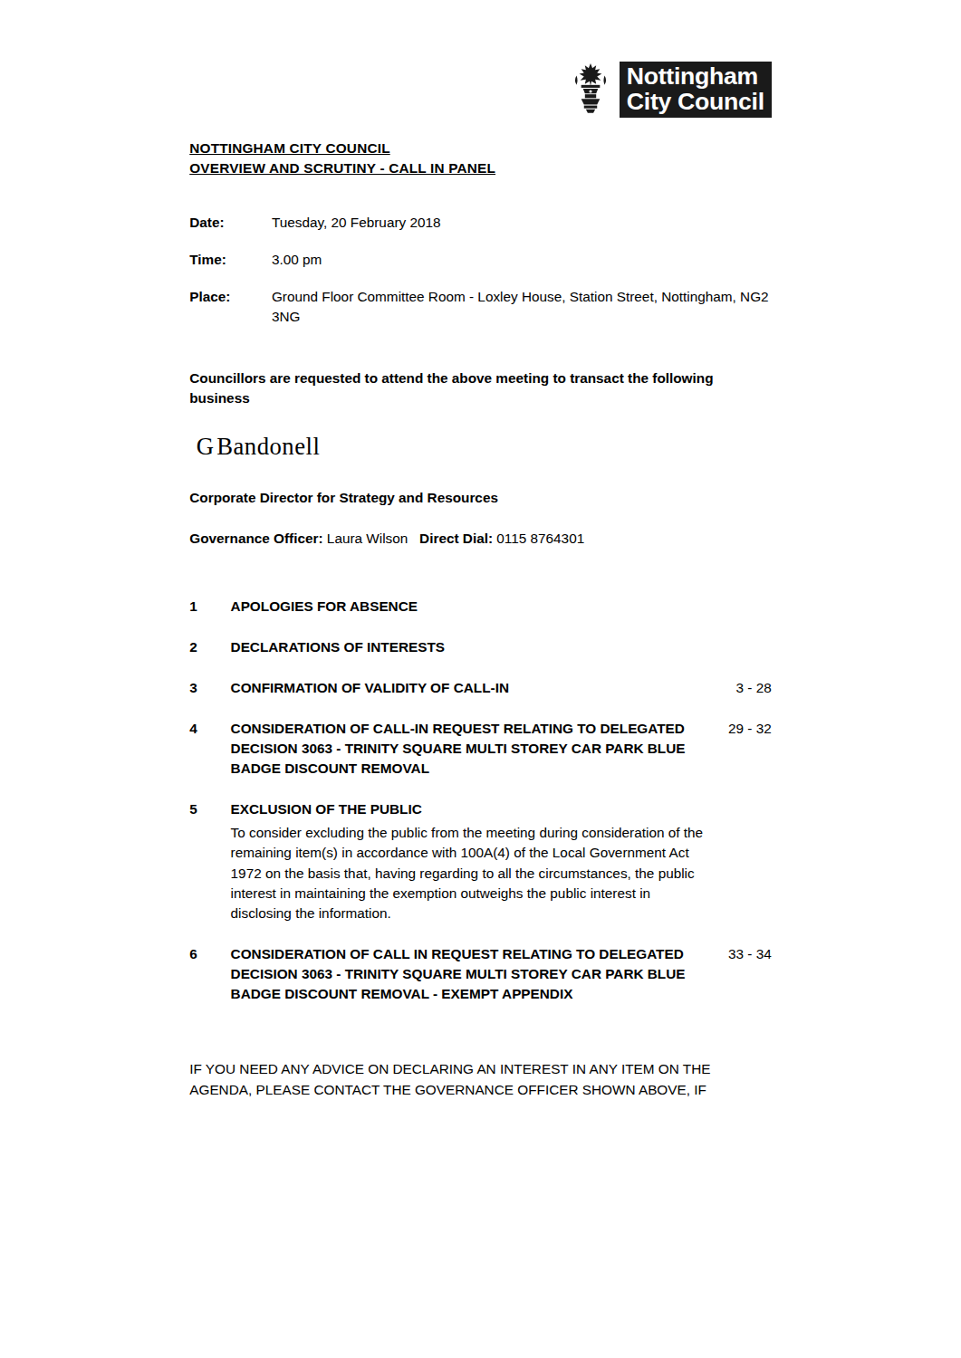Nottingham City Council
NOTTINGHAM CITY COUNCIL
OVERVIEW AND SCRUTINY - CALL IN PANEL
| Date: | Tuesday, 20 February 2018 |
| Time: | 3.00 pm |
| Place: | Ground Floor Committee Room - Loxley House, Station Street, Nottingham, NG2 3NG |
Councillors are requested to attend the above meeting to transact the following business
G Bandonell
Corporate Director for Strategy and Resources
Governance Officer: Laura Wilson Direct Dial: 0115 8764301
| 1 | APOLOGIES FOR ABSENCE | |
| 2 | DECLARATIONS OF INTERESTS | |
| 3 | CONFIRMATION OF VALIDITY OF CALL-IN | 3 - 28 |
| 4 | CONSIDERATION OF CALL-IN REQUEST RELATING TO DELEGATED DECISION 3063 - TRINITY SQUARE MULTI STOREY CAR PARK BLUE BADGE DISCOUNT REMOVAL | 29 - 32 |
| 5 | EXCLUSION OF THE PUBLIC To consider excluding the public from the meeting during consideration of the remaining item(s) in accordance with 100A(4) of the Local Government Act 1972 on the basis that, having regarding to all the circumstances, the public interest in maintaining the exemption outweighs the public interest in disclosing the information. | |
| 6 | CONSIDERATION OF CALL IN REQUEST RELATING TO DELEGATED DECISION 3063 - TRINITY SQUARE MULTI STOREY CAR PARK BLUE BADGE DISCOUNT REMOVAL - EXEMPT APPENDIX | 33 - 34 |
IF YOU NEED ANY ADVICE ON DECLARING AN INTEREST IN ANY ITEM ON THE AGENDA, PLEASE CONTACT THE GOVERNANCE OFFICER SHOWN ABOVE, IF